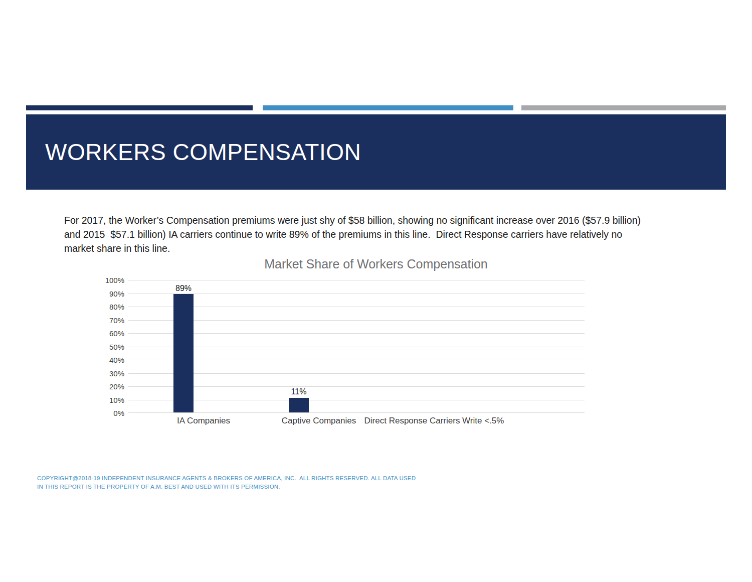Workers Compensation
For 2017, the Worker’s Compensation premiums were just shy of $58 billion, showing no significant increase over 2016 ($57.9 billion) and 2015 $57.1 billion) IA carriers continue to write 89% of the premiums in this line. Direct Response carriers have relatively no market share in this line.
Market Share of Workers Compensation
100%
90%
80%
70%
60%
50%
40%
30%
20%
10%
0%
89%
11%
IA Companies
Captive Companies
Direct Response Carriers Write <.5%
COPYRIGHT@2018-19 INDEPENDENT INSURANCE AGENTS & BROKERS OF AMERICA, INC. ALL RIGHTS RESERVED. ALL DATA USED
IN THIS REPORT IS THE PROPERTY OF A.M. BEST AND USED WITH ITS PERMISSION.